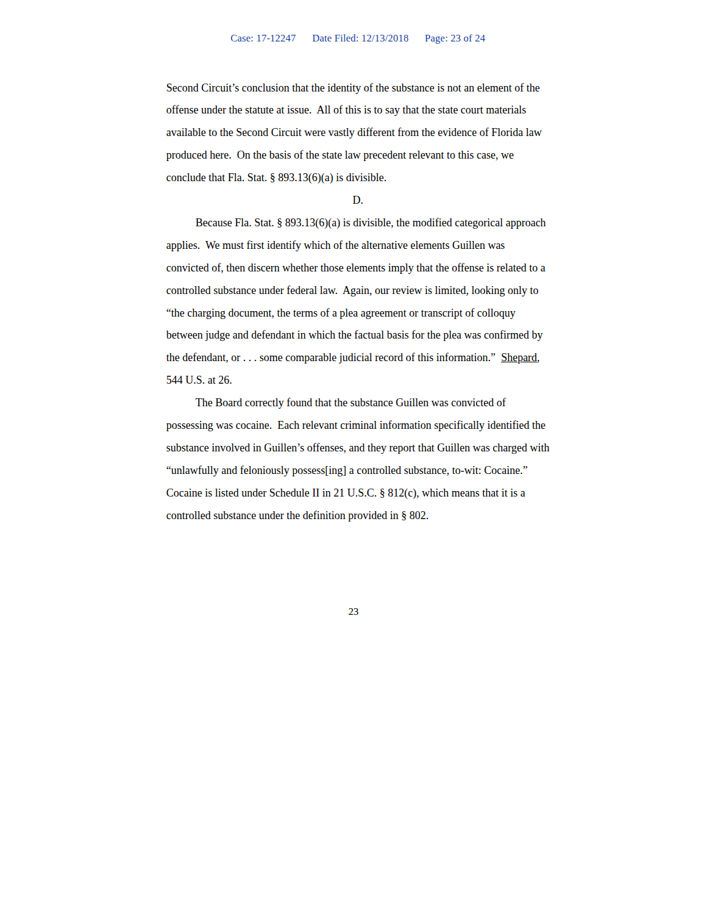Case: 17-12247 Date Filed: 12/13/2018 Page: 23 of 24
Second Circuit’s conclusion that the identity of the substance is not an element of the offense under the statute at issue. All of this is to say that the state court materials available to the Second Circuit were vastly different from the evidence of Florida law produced here. On the basis of the state law precedent relevant to this case, we conclude that Fla. Stat. § 893.13(6)(a) is divisible.
D.
Because Fla. Stat. § 893.13(6)(a) is divisible, the modified categorical approach applies. We must first identify which of the alternative elements Guillen was convicted of, then discern whether those elements imply that the offense is related to a controlled substance under federal law. Again, our review is limited, looking only to “the charging document, the terms of a plea agreement or transcript of colloquy between judge and defendant in which the factual basis for the plea was confirmed by the defendant, or . . . some comparable judicial record of this information.” Shepard, 544 U.S. at 26.
The Board correctly found that the substance Guillen was convicted of possessing was cocaine. Each relevant criminal information specifically identified the substance involved in Guillen’s offenses, and they report that Guillen was charged with “unlawfully and feloniously possess[ing] a controlled substance, to-wit: Cocaine.” Cocaine is listed under Schedule II in 21 U.S.C. § 812(c), which means that it is a controlled substance under the definition provided in § 802.
23